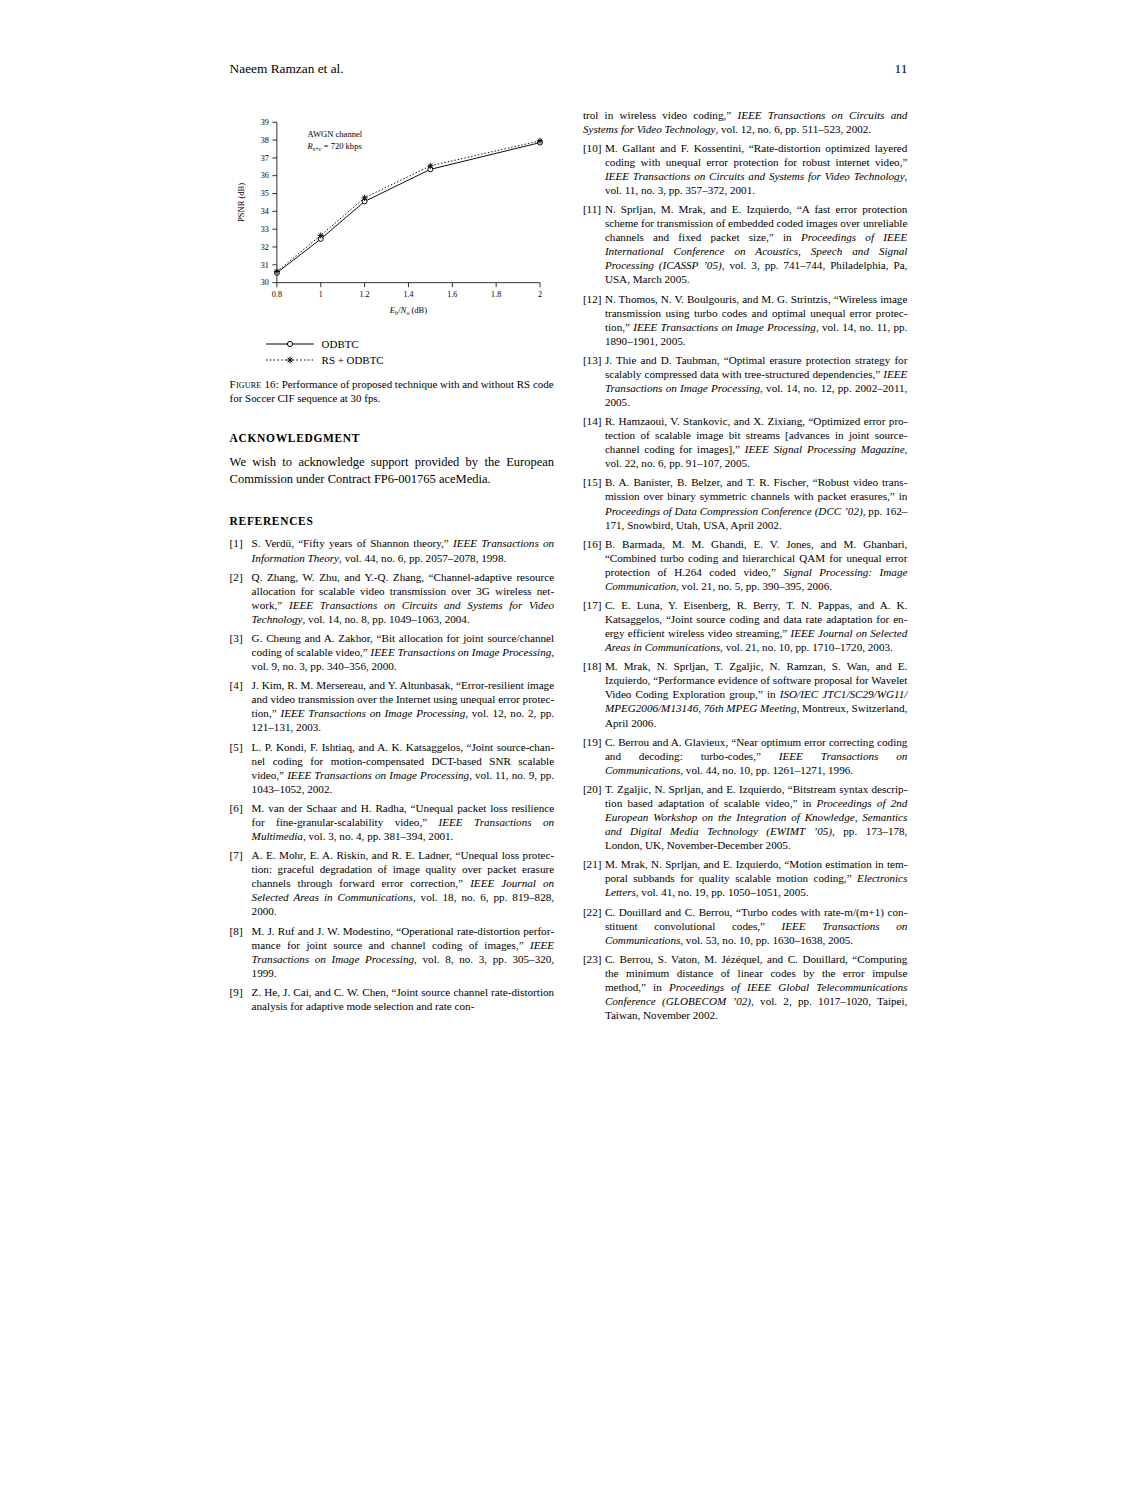Naeem Ramzan et al.
11
39 38 37 36 35 34 33 32 31 30 PSNR (dB) 0.8 1 1.2 1.4 1.6 1.8 2 Eb/No (dB) AWGN channel Rs+c = 720 kbps
ODBTC
RS + ODBTC
Figure 16: Performance of proposed technique with and without RS code for Soccer CIF sequence at 30 fps.
Acknowledgment
We wish to acknowledge support provided by the European Commission under Contract FP6-001765 aceMedia.
References
[1] S. Verdü, “Fifty years of Shannon theory,” IEEE Transactions on Information Theory, vol. 44, no. 6, pp. 2057–2078, 1998.
[2] Q. Zhang, W. Zhu, and Y.-Q. Zhang, “Channel-adaptive resource allocation for scalable video transmission over 3G wireless network,” IEEE Transactions on Circuits and Systems for Video Technology, vol. 14, no. 8, pp. 1049–1063, 2004.
[3] G. Cheung and A. Zakhor, “Bit allocation for joint source/channel coding of scalable video,” IEEE Transactions on Image Processing, vol. 9, no. 3, pp. 340–356, 2000.
[4] J. Kim, R. M. Mersereau, and Y. Altunbasak, “Error-resilient image and video transmission over the Internet using unequal error protection,” IEEE Transactions on Image Processing, vol. 12, no. 2, pp. 121–131, 2003.
[5] L. P. Kondi, F. Ishtiaq, and A. K. Katsaggelos, “Joint source-channel coding for motion-compensated DCT-based SNR scalable video,” IEEE Transactions on Image Processing, vol. 11, no. 9, pp. 1043–1052, 2002.
[6] M. van der Schaar and H. Radha, “Unequal packet loss resilience for fine-granular-scalability video,” IEEE Transactions on Multimedia, vol. 3, no. 4, pp. 381–394, 2001.
[7] A. E. Mohr, E. A. Riskin, and R. E. Ladner, “Unequal loss protection: graceful degradation of image quality over packet erasure channels through forward error correction,” IEEE Journal on Selected Areas in Communications, vol. 18, no. 6, pp. 819–828, 2000.
[8] M. J. Ruf and J. W. Modestino, “Operational rate-distortion performance for joint source and channel coding of images,” IEEE Transactions on Image Processing, vol. 8, no. 3, pp. 305–320, 1999.
[9] Z. He, J. Cai, and C. W. Chen, “Joint source channel rate-distortion analysis for adaptive mode selection and rate con-
trol in wireless video coding,” IEEE Transactions on Circuits and Systems for Video Technology, vol. 12, no. 6, pp. 511–523, 2002.
[10] M. Gallant and F. Kossentini, “Rate-distortion optimized layered coding with unequal error protection for robust internet video,” IEEE Transactions on Circuits and Systems for Video Technology, vol. 11, no. 3, pp. 357–372, 2001.
[11] N. Sprljan, M. Mrak, and E. Izquierdo, “A fast error protection scheme for transmission of embedded coded images over unreliable channels and fixed packet size,” in Proceedings of IEEE International Conference on Acoustics, Speech and Signal Processing (ICASSP ’05), vol. 3, pp. 741–744, Philadelphia, Pa, USA, March 2005.
[12] N. Thomos, N. V. Boulgouris, and M. G. Strintzis, “Wireless image transmission using turbo codes and optimal unequal error protection,” IEEE Transactions on Image Processing, vol. 14, no. 11, pp. 1890–1901, 2005.
[13] J. Thie and D. Taubman, “Optimal erasure protection strategy for scalably compressed data with tree-structured dependencies,” IEEE Transactions on Image Processing, vol. 14, no. 12, pp. 2002–2011, 2005.
[14] R. Hamzaoui, V. Stankovic, and X. Zixiang, “Optimized error protection of scalable image bit streams [advances in joint source-channel coding for images],” IEEE Signal Processing Magazine, vol. 22, no. 6, pp. 91–107, 2005.
[15] B. A. Banister, B. Belzer, and T. R. Fischer, “Robust video transmission over binary symmetric channels with packet erasures,” in Proceedings of Data Compression Conference (DCC ’02), pp. 162–171, Snowbird, Utah, USA, April 2002.
[16] B. Barmada, M. M. Ghandi, E. V. Jones, and M. Ghanbari, “Combined turbo coding and hierarchical QAM for unequal error protection of H.264 coded video,” Signal Processing: Image Communication, vol. 21, no. 5, pp. 390–395, 2006.
[17] C. E. Luna, Y. Eisenberg, R. Berry, T. N. Pappas, and A. K. Katsaggelos, “Joint source coding and data rate adaptation for energy efficient wireless video streaming,” IEEE Journal on Selected Areas in Communications, vol. 21, no. 10, pp. 1710–1720, 2003.
[18] M. Mrak, N. Sprljan, T. Zgaljic, N. Ramzan, S. Wan, and E. Izquierdo, “Performance evidence of software proposal for Wavelet Video Coding Exploration group,” in ISO/IEC JTC1/SC29/WG11/ MPEG2006/M13146, 76th MPEG Meeting, Montreux, Switzerland, April 2006.
[19] C. Berrou and A. Glavieux, “Near optimum error correcting coding and decoding: turbo-codes,” IEEE Transactions on Communications, vol. 44, no. 10, pp. 1261–1271, 1996.
[20] T. Zgaljic, N. Sprljan, and E. Izquierdo, “Bitstream syntax description based adaptation of scalable video,” in Proceedings of 2nd European Workshop on the Integration of Knowledge, Semantics and Digital Media Technology (EWIMT ’05), pp. 173–178, London, UK, November-December 2005.
[21] M. Mrak, N. Sprljan, and E. Izquierdo, “Motion estimation in temporal subbands for quality scalable motion coding,” Electronics Letters, vol. 41, no. 19, pp. 1050–1051, 2005.
[22] C. Douillard and C. Berrou, “Turbo codes with rate-m/(m+1) constituent convolutional codes,” IEEE Transactions on Communications, vol. 53, no. 10, pp. 1630–1638, 2005.
[23] C. Berrou, S. Vaton, M. Jézéquel, and C. Douillard, “Computing the minimum distance of linear codes by the error impulse method,” in Proceedings of IEEE Global Telecommunications Conference (GLOBECOM ’02), vol. 2, pp. 1017–1020, Taipei, Taiwan, November 2002.